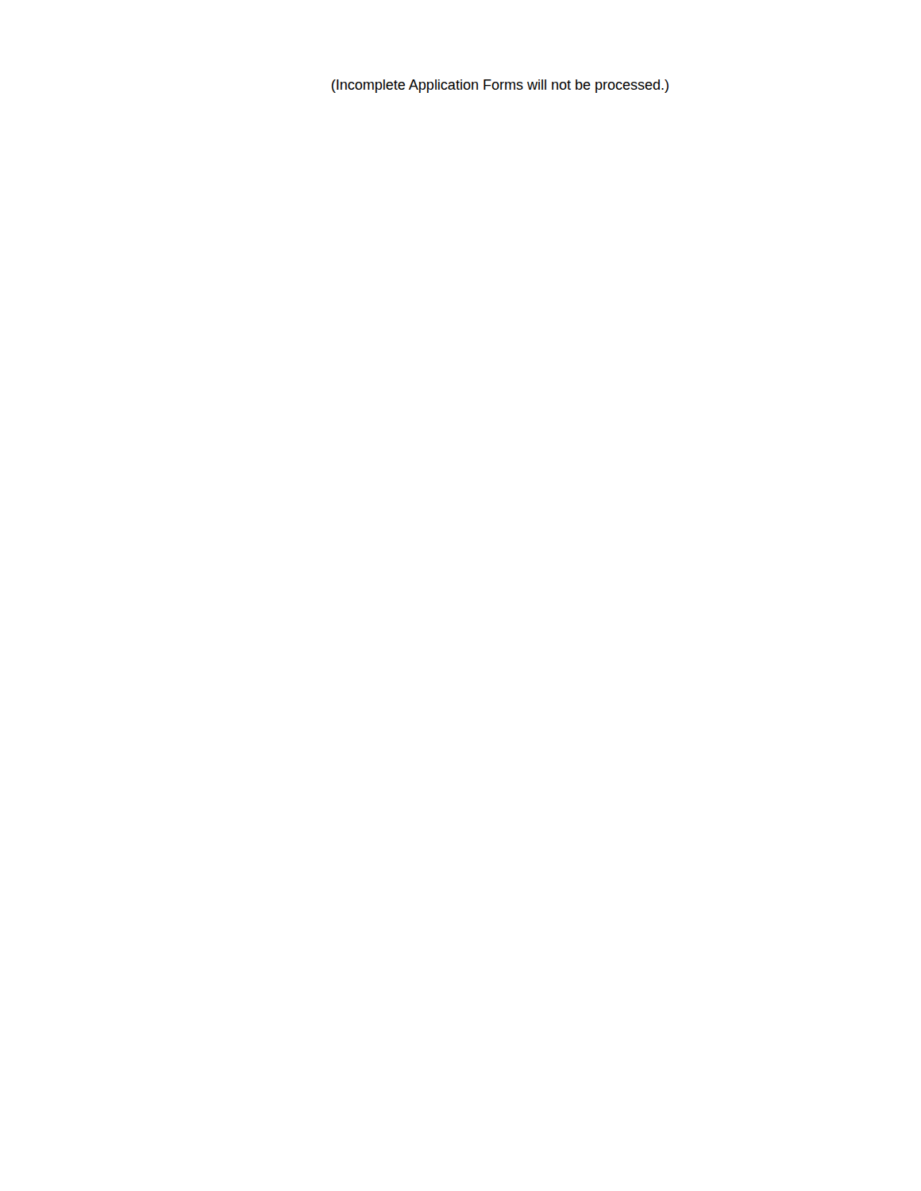(Incomplete Application Forms will not be processed.)